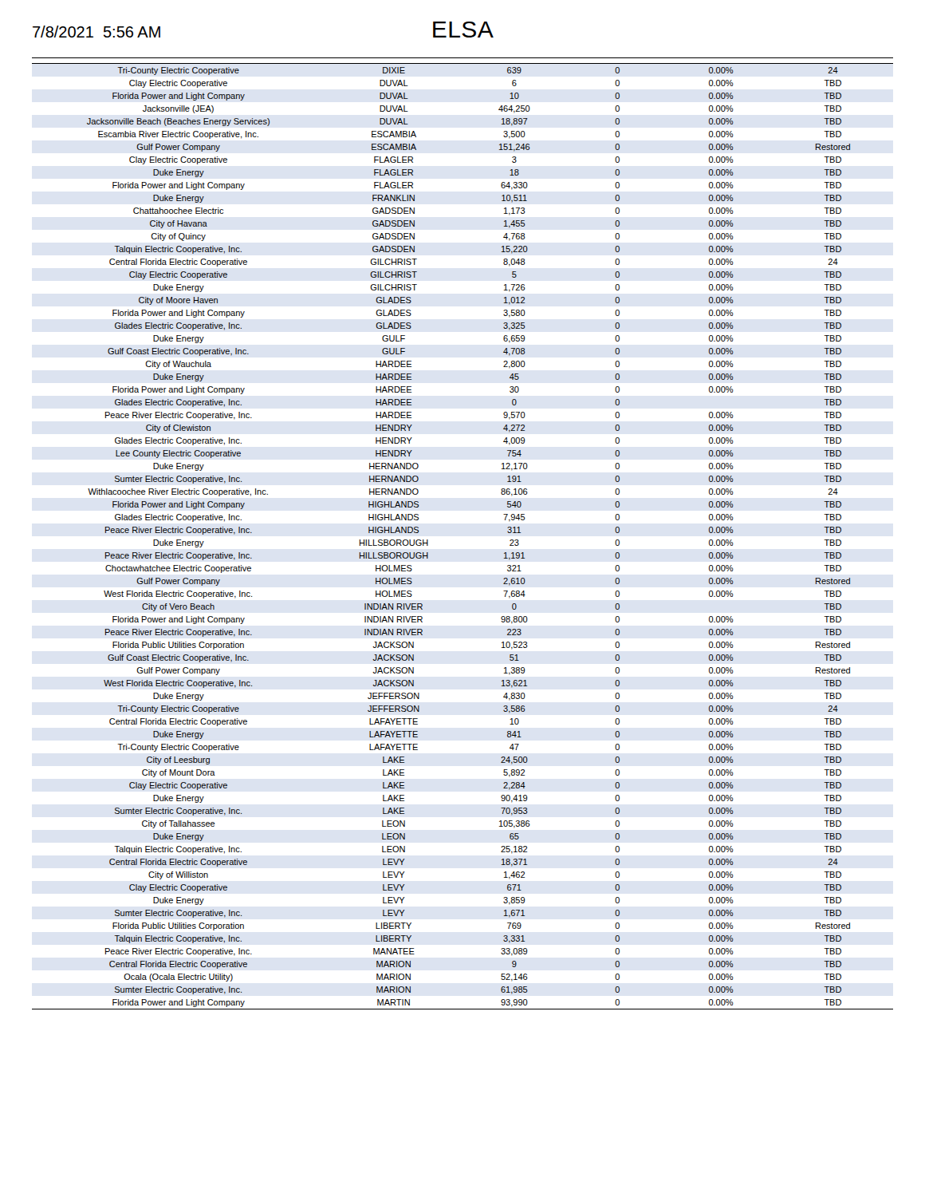7/8/2021 5:56 AM
ELSA
7/8/2021 5:56 AM
| Tri-County Electric Cooperative | DIXIE | 639 | 0 | 0.00% | 24 |
| Clay Electric Cooperative | DUVAL | 6 | 0 | 0.00% | TBD |
| Florida Power and Light Company | DUVAL | 10 | 0 | 0.00% | TBD |
| Jacksonville (JEA) | DUVAL | 464,250 | 0 | 0.00% | TBD |
| Jacksonville Beach (Beaches Energy Services) | DUVAL | 18,897 | 0 | 0.00% | TBD |
| Escambia River Electric Cooperative, Inc. | ESCAMBIA | 3,500 | 0 | 0.00% | TBD |
| Gulf Power Company | ESCAMBIA | 151,246 | 0 | 0.00% | Restored |
| Clay Electric Cooperative | FLAGLER | 3 | 0 | 0.00% | TBD |
| Duke Energy | FLAGLER | 18 | 0 | 0.00% | TBD |
| Florida Power and Light Company | FLAGLER | 64,330 | 0 | 0.00% | TBD |
| Duke Energy | FRANKLIN | 10,511 | 0 | 0.00% | TBD |
| Chattahoochee Electric | GADSDEN | 1,173 | 0 | 0.00% | TBD |
| City of Havana | GADSDEN | 1,455 | 0 | 0.00% | TBD |
| City of Quincy | GADSDEN | 4,768 | 0 | 0.00% | TBD |
| Talquin Electric Cooperative, Inc. | GADSDEN | 15,220 | 0 | 0.00% | TBD |
| Central Florida Electric Cooperative | GILCHRIST | 8,048 | 0 | 0.00% | 24 |
| Clay Electric Cooperative | GILCHRIST | 5 | 0 | 0.00% | TBD |
| Duke Energy | GILCHRIST | 1,726 | 0 | 0.00% | TBD |
| City of Moore Haven | GLADES | 1,012 | 0 | 0.00% | TBD |
| Florida Power and Light Company | GLADES | 3,580 | 0 | 0.00% | TBD |
| Glades Electric Cooperative, Inc. | GLADES | 3,325 | 0 | 0.00% | TBD |
| Duke Energy | GULF | 6,659 | 0 | 0.00% | TBD |
| Gulf Coast Electric Cooperative, Inc. | GULF | 4,708 | 0 | 0.00% | TBD |
| City of Wauchula | HARDEE | 2,800 | 0 | 0.00% | TBD |
| Duke Energy | HARDEE | 45 | 0 | 0.00% | TBD |
| Florida Power and Light Company | HARDEE | 30 | 0 | 0.00% | TBD |
| Glades Electric Cooperative, Inc. | HARDEE | 0 | 0 | | TBD |
| Peace River Electric Cooperative, Inc. | HARDEE | 9,570 | 0 | 0.00% | TBD |
| City of Clewiston | HENDRY | 4,272 | 0 | 0.00% | TBD |
| Glades Electric Cooperative, Inc. | HENDRY | 4,009 | 0 | 0.00% | TBD |
| Lee County Electric Cooperative | HENDRY | 754 | 0 | 0.00% | TBD |
| Duke Energy | HERNANDO | 12,170 | 0 | 0.00% | TBD |
| Sumter Electric Cooperative, Inc. | HERNANDO | 191 | 0 | 0.00% | TBD |
| Withlacoochee River Electric Cooperative, Inc. | HERNANDO | 86,106 | 0 | 0.00% | 24 |
| Florida Power and Light Company | HIGHLANDS | 540 | 0 | 0.00% | TBD |
| Glades Electric Cooperative, Inc. | HIGHLANDS | 7,945 | 0 | 0.00% | TBD |
| Peace River Electric Cooperative, Inc. | HIGHLANDS | 311 | 0 | 0.00% | TBD |
| Duke Energy | HILLSBOROUGH | 23 | 0 | 0.00% | TBD |
| Peace River Electric Cooperative, Inc. | HILLSBOROUGH | 1,191 | 0 | 0.00% | TBD |
| Choctawhatchee Electric Cooperative | HOLMES | 321 | 0 | 0.00% | TBD |
| Gulf Power Company | HOLMES | 2,610 | 0 | 0.00% | Restored |
| West Florida Electric Cooperative, Inc. | HOLMES | 7,684 | 0 | 0.00% | TBD |
| City of Vero Beach | INDIAN RIVER | 0 | 0 | | TBD |
| Florida Power and Light Company | INDIAN RIVER | 98,800 | 0 | 0.00% | TBD |
| Peace River Electric Cooperative, Inc. | INDIAN RIVER | 223 | 0 | 0.00% | TBD |
| Florida Public Utilities Corporation | JACKSON | 10,523 | 0 | 0.00% | Restored |
| Gulf Coast Electric Cooperative, Inc. | JACKSON | 51 | 0 | 0.00% | TBD |
| Gulf Power Company | JACKSON | 1,389 | 0 | 0.00% | Restored |
| West Florida Electric Cooperative, Inc. | JACKSON | 13,621 | 0 | 0.00% | TBD |
| Duke Energy | JEFFERSON | 4,830 | 0 | 0.00% | TBD |
| Tri-County Electric Cooperative | JEFFERSON | 3,586 | 0 | 0.00% | 24 |
| Central Florida Electric Cooperative | LAFAYETTE | 10 | 0 | 0.00% | TBD |
| Duke Energy | LAFAYETTE | 841 | 0 | 0.00% | TBD |
| Tri-County Electric Cooperative | LAFAYETTE | 47 | 0 | 0.00% | TBD |
| City of Leesburg | LAKE | 24,500 | 0 | 0.00% | TBD |
| City of Mount Dora | LAKE | 5,892 | 0 | 0.00% | TBD |
| Clay Electric Cooperative | LAKE | 2,284 | 0 | 0.00% | TBD |
| Duke Energy | LAKE | 90,419 | 0 | 0.00% | TBD |
| Sumter Electric Cooperative, Inc. | LAKE | 70,953 | 0 | 0.00% | TBD |
| City of Tallahassee | LEON | 105,386 | 0 | 0.00% | TBD |
| Duke Energy | LEON | 65 | 0 | 0.00% | TBD |
| Talquin Electric Cooperative, Inc. | LEON | 25,182 | 0 | 0.00% | TBD |
| Central Florida Electric Cooperative | LEVY | 18,371 | 0 | 0.00% | 24 |
| City of Williston | LEVY | 1,462 | 0 | 0.00% | TBD |
| Clay Electric Cooperative | LEVY | 671 | 0 | 0.00% | TBD |
| Duke Energy | LEVY | 3,859 | 0 | 0.00% | TBD |
| Sumter Electric Cooperative, Inc. | LEVY | 1,671 | 0 | 0.00% | TBD |
| Florida Public Utilities Corporation | LIBERTY | 769 | 0 | 0.00% | Restored |
| Talquin Electric Cooperative, Inc. | LIBERTY | 3,331 | 0 | 0.00% | TBD |
| Peace River Electric Cooperative, Inc. | MANATEE | 33,089 | 0 | 0.00% | TBD |
| Central Florida Electric Cooperative | MARION | 9 | 0 | 0.00% | TBD |
| Ocala (Ocala Electric Utility) | MARION | 52,146 | 0 | 0.00% | TBD |
| Sumter Electric Cooperative, Inc. | MARION | 61,985 | 0 | 0.00% | TBD |
| Florida Power and Light Company | MARTIN | 93,990 | 0 | 0.00% | TBD |